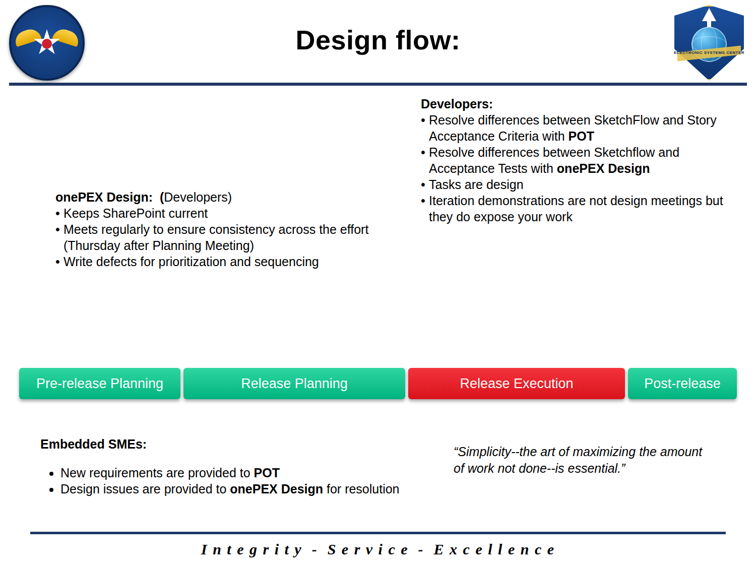Design flow:
Electronic Systems Center
Developers:
Resolve differences between SketchFlow and Story Acceptance Criteria with POT
Resolve differences between Sketchflow and Acceptance Tests with onePEX Design
Tasks are design
Iteration demonstrations are not design meetings but they do expose your work
onePEX Design: (Developers)
Keeps SharePoint current
Meets regularly to ensure consistency across the effort (Thursday after Planning Meeting)
Write defects for prioritization and sequencing
Pre-release Planning
Release Planning
Release Execution
Post-release
Embedded SMEs:
New requirements are provided to POT
Design issues are provided to onePEX Design for resolution
“Simplicity--the art of maximizing the amount of work not done--is essential.”
I n t e g r i t y - S e r v i c e - E x c e l l e n c e